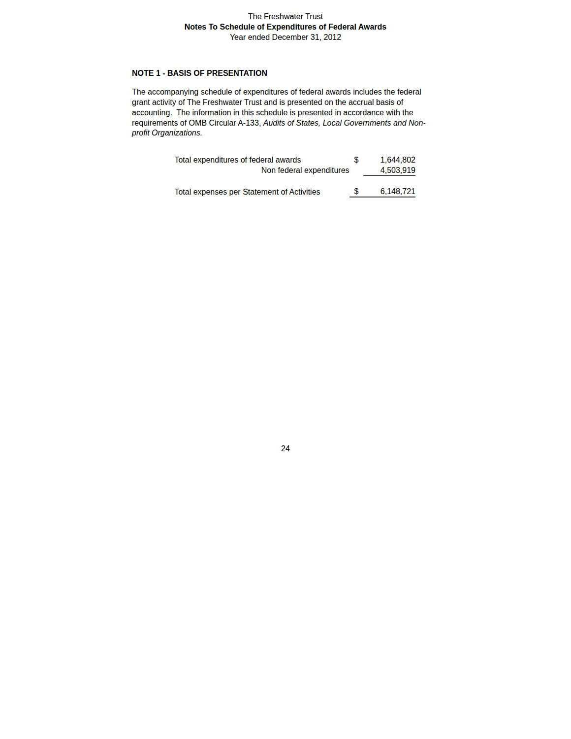The Freshwater Trust
Notes To Schedule of Expenditures of Federal Awards
Year ended December 31, 2012
NOTE 1 - BASIS OF PRESENTATION
The accompanying schedule of expenditures of federal awards includes the federal grant activity of The Freshwater Trust and is presented on the accrual basis of accounting. The information in this schedule is presented in accordance with the requirements of OMB Circular A-133, Audits of States, Local Governments and Non-profit Organizations.
| Total expenditures of federal awards | $ | 1,644,802 |
| Non federal expenditures | | 4,503,919 |
| Total expenses per Statement of Activities | $ | 6,148,721 |
24